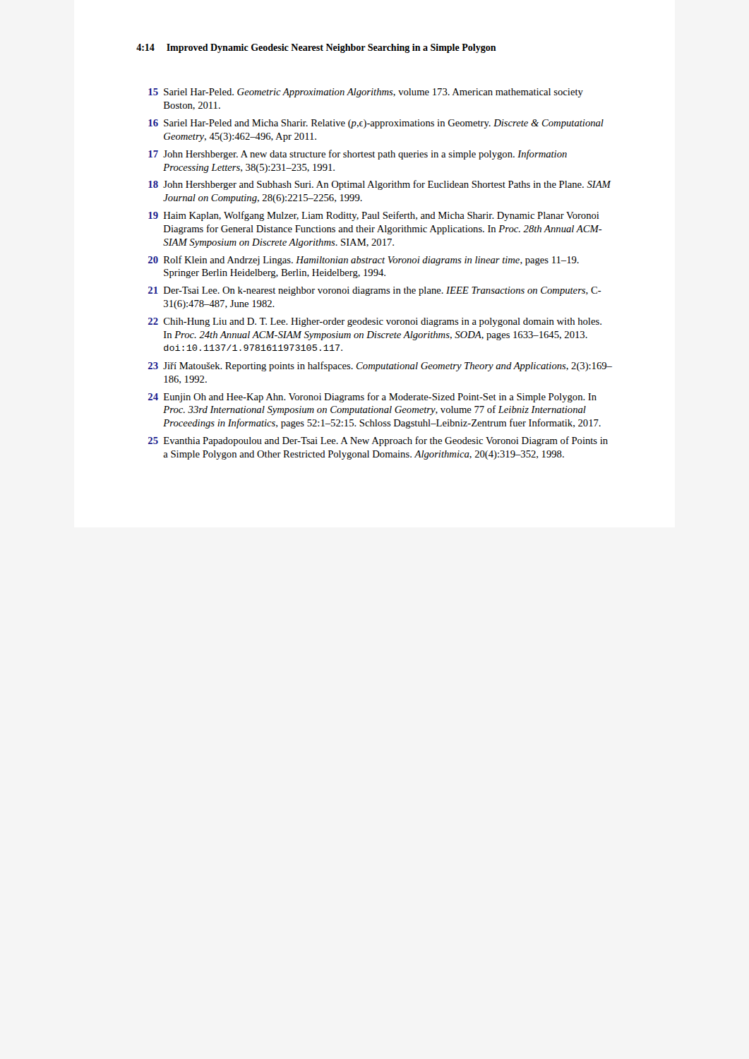4:14 Improved Dynamic Geodesic Nearest Neighbor Searching in a Simple Polygon
15 Sariel Har-Peled. Geometric Approximation Algorithms, volume 173. American mathematical society Boston, 2011.
16 Sariel Har-Peled and Micha Sharir. Relative (p,ϵ)-approximations in Geometry. Discrete & Computational Geometry, 45(3):462–496, Apr 2011.
17 John Hershberger. A new data structure for shortest path queries in a simple polygon. Information Processing Letters, 38(5):231–235, 1991.
18 John Hershberger and Subhash Suri. An Optimal Algorithm for Euclidean Shortest Paths in the Plane. SIAM Journal on Computing, 28(6):2215–2256, 1999.
19 Haim Kaplan, Wolfgang Mulzer, Liam Roditty, Paul Seiferth, and Micha Sharir. Dynamic Planar Voronoi Diagrams for General Distance Functions and their Algorithmic Applications. In Proc. 28th Annual ACM-SIAM Symposium on Discrete Algorithms. SIAM, 2017.
20 Rolf Klein and Andrzej Lingas. Hamiltonian abstract Voronoi diagrams in linear time, pages 11–19. Springer Berlin Heidelberg, Berlin, Heidelberg, 1994.
21 Der-Tsai Lee. On k-nearest neighbor voronoi diagrams in the plane. IEEE Transactions on Computers, C-31(6):478–487, June 1982.
22 Chih-Hung Liu and D. T. Lee. Higher-order geodesic voronoi diagrams in a polygonal domain with holes. In Proc. 24th Annual ACM-SIAM Symposium on Discrete Algorithms, SODA, pages 1633–1645, 2013. doi:10.1137/1.9781611973105.117.
23 Jiří Matoušek. Reporting points in halfspaces. Computational Geometry Theory and Applications, 2(3):169–186, 1992.
24 Eunjin Oh and Hee-Kap Ahn. Voronoi Diagrams for a Moderate-Sized Point-Set in a Simple Polygon. In Proc. 33rd International Symposium on Computational Geometry, volume 77 of Leibniz International Proceedings in Informatics, pages 52:1–52:15. Schloss Dagstuhl–Leibniz-Zentrum fuer Informatik, 2017.
25 Evanthia Papadopoulou and Der-Tsai Lee. A New Approach for the Geodesic Voronoi Diagram of Points in a Simple Polygon and Other Restricted Polygonal Domains. Algorithmica, 20(4):319–352, 1998.